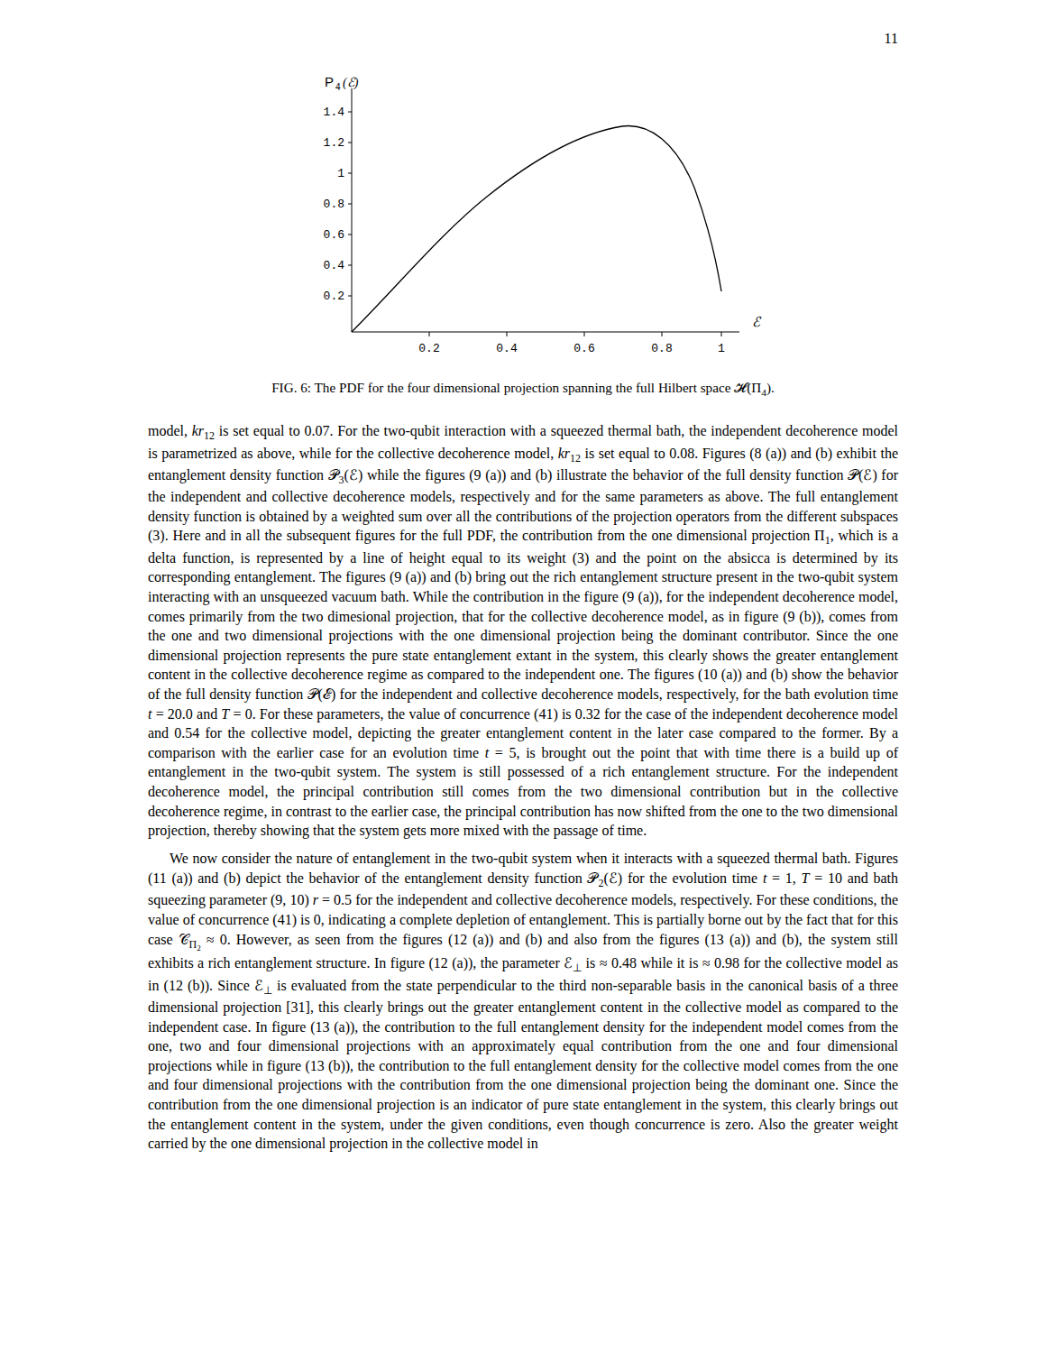11
P 4 (ℰ) 1.4 1.2 1 0.8 0.6 0.4 0.2 0.2 0.4 0.6 0.8 1 ℰ
FIG. 6: The PDF for the four dimensional projection spanning the full Hilbert space 𝓗(Π4).
model, kr12 is set equal to 0.07. For the two-qubit interaction with a squeezed thermal bath, the independent decoherence model is parametrized as above, while for the collective decoherence model, kr12 is set equal to 0.08. Figures (8 (a)) and (b) exhibit the entanglement density function 𝒫3(ℰ) while the figures (9 (a)) and (b) illustrate the behavior of the full density function 𝒫(ℰ) for the independent and collective decoherence models, respectively and for the same parameters as above. The full entanglement density function is obtained by a weighted sum over all the contributions of the projection operators from the different subspaces (3). Here and in all the subsequent figures for the full PDF, the contribution from the one dimensional projection Π1, which is a delta function, is represented by a line of height equal to its weight (3) and the point on the absicca is determined by its corresponding entanglement. The figures (9 (a)) and (b) bring out the rich entanglement structure present in the two-qubit system interacting with an unsqueezed vacuum bath. While the contribution in the figure (9 (a)), for the independent decoherence model, comes primarily from the two dimesional projection, that for the collective decoherence model, as in figure (9 (b)), comes from the one and two dimensional projections with the one dimensional projection being the dominant contributor. Since the one dimensional projection represents the pure state entanglement extant in the system, this clearly shows the greater entanglement content in the collective decoherence regime as compared to the independent one. The figures (10 (a)) and (b) show the behavior of the full density function 𝒫(ℰ) for the independent and collective decoherence models, respectively, for the bath evolution time t = 20.0 and T = 0. For these parameters, the value of concurrence (41) is 0.32 for the case of the independent decoherence model and 0.54 for the collective model, depicting the greater entanglement content in the later case compared to the former. By a comparison with the earlier case for an evolution time t = 5, is brought out the point that with time there is a build up of entanglement in the two-qubit system. The system is still possessed of a rich entanglement structure. For the independent decoherence model, the principal contribution still comes from the two dimensional contribution but in the collective decoherence regime, in contrast to the earlier case, the principal contribution has now shifted from the one to the two dimensional projection, thereby showing that the system gets more mixed with the passage of time.
We now consider the nature of entanglement in the two-qubit system when it interacts with a squeezed thermal bath. Figures (11 (a)) and (b) depict the behavior of the entanglement density function 𝒫2(ℰ) for the evolution time t = 1, T = 10 and bath squeezing parameter (9, 10) r = 0.5 for the independent and collective decoherence models, respectively. For these conditions, the value of concurrence (41) is 0, indicating a complete depletion of entanglement. This is partially borne out by the fact that for this case 𝒞Π2 ≈ 0. However, as seen from the figures (12 (a)) and (b) and also from the figures (13 (a)) and (b), the system still exhibits a rich entanglement structure. In figure (12 (a)), the parameter ℰ⊥ is ≈ 0.48 while it is ≈ 0.98 for the collective model as in (12 (b)). Since ℰ⊥ is evaluated from the state perpendicular to the third non-separable basis in the canonical basis of a three dimensional projection [31], this clearly brings out the greater entanglement content in the collective model as compared to the independent case. In figure (13 (a)), the contribution to the full entanglement density for the independent model comes from the one, two and four dimensional projections with an approximately equal contribution from the one and four dimensional projections while in figure (13 (b)), the contribution to the full entanglement density for the collective model comes from the one and four dimensional projections with the contribution from the one dimensional projection being the dominant one. Since the contribution from the one dimensional projection is an indicator of pure state entanglement in the system, this clearly brings out the entanglement content in the system, under the given conditions, even though concurrence is zero. Also the greater weight carried by the one dimensional projection in the collective model in